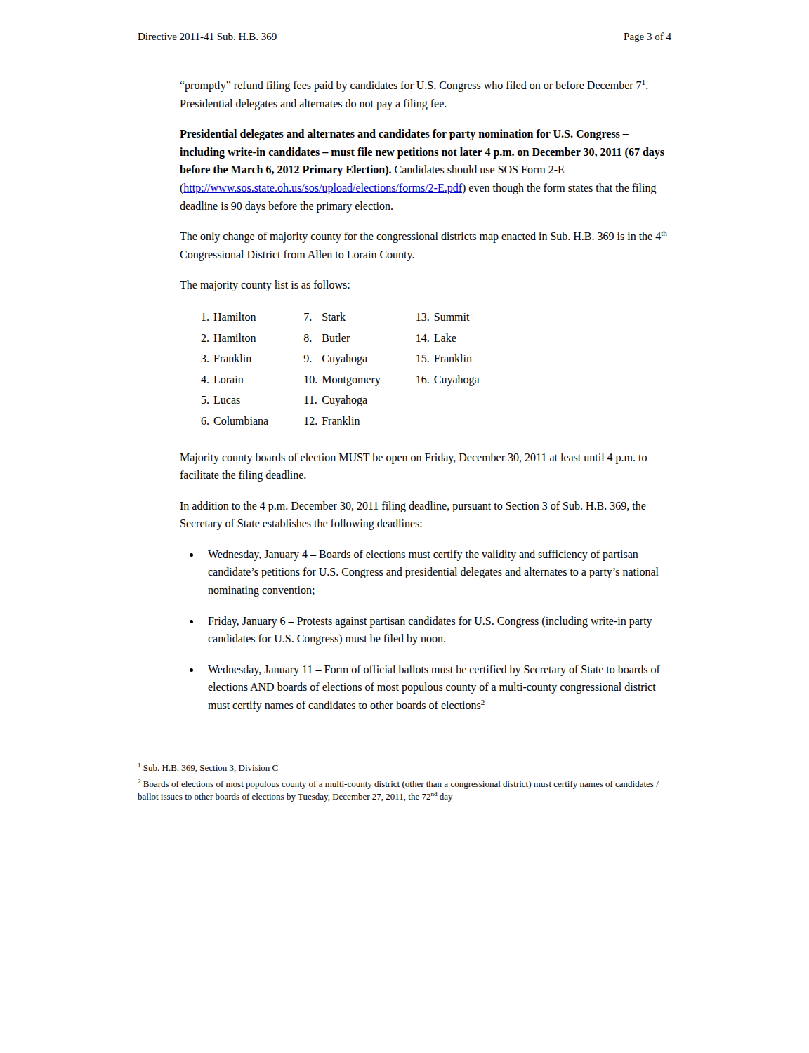Directive 2011-41 Sub. H.B. 369 Page 3 of 4
“promptly” refund filing fees paid by candidates for U.S. Congress who filed on or before December 71. Presidential delegates and alternates do not pay a filing fee.
Presidential delegates and alternates and candidates for party nomination for U.S. Congress – including write-in candidates – must file new petitions not later 4 p.m. on December 30, 2011 (67 days before the March 6, 2012 Primary Election). Candidates should use SOS Form 2-E (http://www.sos.state.oh.us/sos/upload/elections/forms/2-E.pdf) even though the form states that the filing deadline is 90 days before the primary election.
The only change of majority county for the congressional districts map enacted in Sub. H.B. 369 is in the 4th Congressional District from Allen to Lorain County.
The majority county list is as follows:
| 1. | Hamilton | 7. | Stark | 13. | Summit |
| 2. | Hamilton | 8. | Butler | 14. | Lake |
| 3. | Franklin | 9. | Cuyahoga | 15. | Franklin |
| 4. | Lorain | 10. | Montgomery | 16. | Cuyahoga |
| 5. | Lucas | 11. | Cuyahoga | | |
| 6. | Columbiana | 12. | Franklin | | |
Majority county boards of election MUST be open on Friday, December 30, 2011 at least until 4 p.m. to facilitate the filing deadline.
In addition to the 4 p.m. December 30, 2011 filing deadline, pursuant to Section 3 of Sub. H.B. 369, the Secretary of State establishes the following deadlines:
Wednesday, January 4 – Boards of elections must certify the validity and sufficiency of partisan candidate’s petitions for U.S. Congress and presidential delegates and alternates to a party’s national nominating convention;
Friday, January 6 – Protests against partisan candidates for U.S. Congress (including write-in party candidates for U.S. Congress) must be filed by noon.
Wednesday, January 11 – Form of official ballots must be certified by Secretary of State to boards of elections AND boards of elections of most populous county of a multi-county congressional district must certify names of candidates to other boards of elections2
1 Sub. H.B. 369, Section 3, Division C
2 Boards of elections of most populous county of a multi-county district (other than a congressional district) must certify names of candidates / ballot issues to other boards of elections by Tuesday, December 27, 2011, the 72nd day